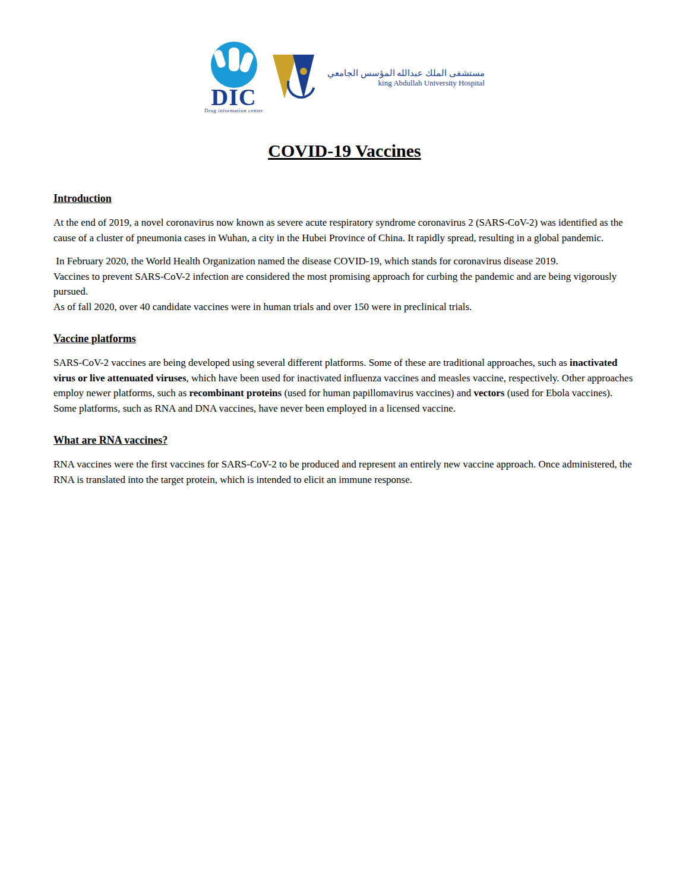DIC
Drug information center
مستشفى الملك عبدالله المؤسس الجامعي
king Abdullah University Hospital
COVID-19 Vaccines
Introduction
At the end of 2019, a novel coronavirus now known as severe acute respiratory syndrome coronavirus 2 (SARS-CoV-2) was identified as the cause of a cluster of pneumonia cases in Wuhan, a city in the Hubei Province of China. It rapidly spread, resulting in a global pandemic.
In February 2020, the World Health Organization named the disease COVID-19, which stands for coronavirus disease 2019.
Vaccines to prevent SARS-CoV-2 infection are considered the most promising approach for curbing the pandemic and are being vigorously pursued.
As of fall 2020, over 40 candidate vaccines were in human trials and over 150 were in preclinical trials.
Vaccine platforms
SARS-CoV-2 vaccines are being developed using several different platforms. Some of these are traditional approaches, such as inactivated virus or live attenuated viruses, which have been used for inactivated influenza vaccines and measles vaccine, respectively. Other approaches employ newer platforms, such as recombinant proteins (used for human papillomavirus vaccines) and vectors (used for Ebola vaccines). Some platforms, such as RNA and DNA vaccines, have never been employed in a licensed vaccine.
What are RNA vaccines?
RNA vaccines were the first vaccines for SARS-CoV-2 to be produced and represent an entirely new vaccine approach. Once administered, the RNA is translated into the target protein, which is intended to elicit an immune response.